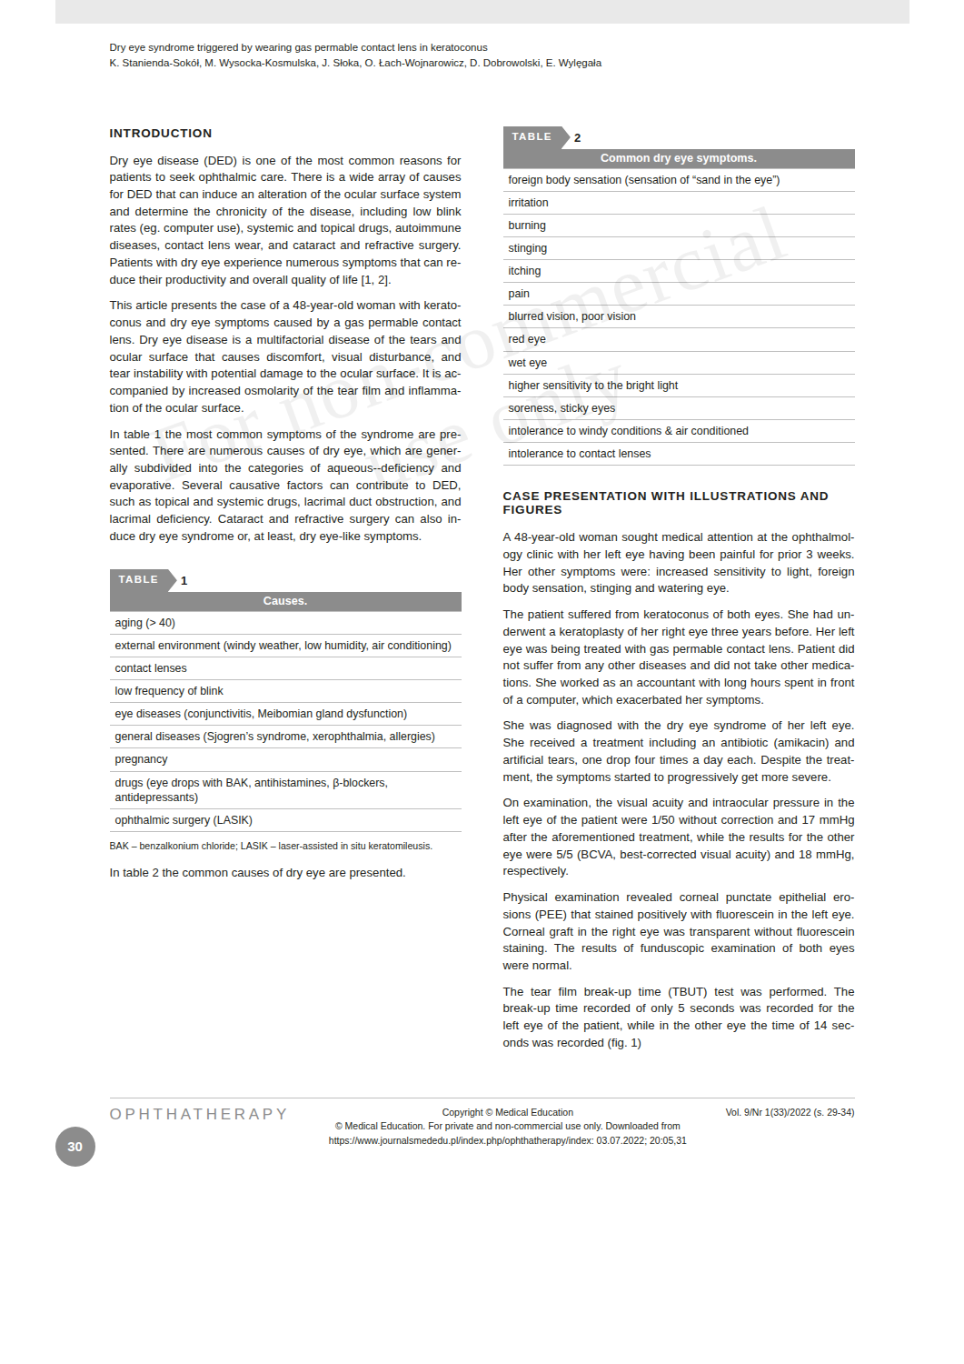Dry eye syndrome triggered by wearing gas permable contact lens in keratoconus K. Stanienda-Sokół, M. Wysocka-Kosmulska, J. Słoka, O. Łach-Wojnarowicz, D. Dobrowolski, E. Wylęgała
For non-commercial use only
INTRODUCTION
Dry eye disease (DED) is one of the most common reasons for patients to seek ophthalmic care. There is a wide array of causes for DED that can induce an alteration of the ocular surface system and determine the chronicity of the disease, including low blink rates (eg. computer use), systemic and topical drugs, autoimmune diseases, contact lens wear, and cataract and refractive surgery. Patients with dry eye experience numerous symptoms that can reduce their productivity and overall quality of life [1, 2].
This article presents the case of a 48-year-old woman with keratoconus and dry eye symptoms caused by a gas permable contact lens. Dry eye disease is a multifactorial disease of the tears and ocular surface that causes discomfort, visual disturbance, and tear instability with potential damage to the ocular surface. It is accompanied by increased osmolarity of the tear film and inflammation of the ocular surface.
In table 1 the most common symptoms of the syndrome are presented. There are numerous causes of dry eye, which are generally subdivided into the categories of aqueous--deficiency and evaporative. Several causative factors can contribute to DED, such as topical and systemic drugs, lacrimal duct obstruction, and lacrimal deficiency. Cataract and refractive surgery can also induce dry eye syndrome or, at least, dry eye-like symptoms.
TABLE
1
Causes.
| aging (> 40) |
| external environment (windy weather, low humidity, air conditioning) |
| contact lenses |
| low frequency of blink |
| eye diseases (conjunctivitis, Meibomian gland dysfunction) |
| general diseases (Sjogren’s syndrome, xerophthalmia, allergies) |
| pregnancy |
| drugs (eye drops with BAK, antihistamines, β-blockers, antidepressants) |
| ophthalmic surgery (LASIK) |
BAK – benzalkonium chloride; LASIK – laser-assisted in situ keratomileusis.
In table 2 the common causes of dry eye are presented.
TABLE
2
Common dry eye symptoms.
| foreign body sensation (sensation of “sand in the eye”) |
| irritation |
| burning |
| stinging |
| itching |
| pain |
| blurred vision, poor vision |
| red eye |
| wet eye |
| higher sensitivity to the bright light |
| soreness, sticky eyes |
| intolerance to windy conditions & air conditioned |
| intolerance to contact lenses |
CASE PRESENTATION WITH ILLUSTRATIONS AND FIGURES
A 48-year-old woman sought medical attention at the ophthalmology clinic with her left eye having been painful for prior 3 weeks. Her other symptoms were: increased sensitivity to light, foreign body sensation, stinging and watering eye.
The patient suffered from keratoconus of both eyes. She had underwent a keratoplasty of her right eye three years before. Her left eye was being treated with gas permable contact lens. Patient did not suffer from any other diseases and did not take other medications. She worked as an accountant with long hours spent in front of a computer, which exacerbated her symptoms.
She was diagnosed with the dry eye syndrome of her left eye. She received a treatment including an antibiotic (amikacin) and artificial tears, one drop four times a day each. Despite the treatment, the symptoms started to progressively get more severe.
On examination, the visual acuity and intraocular pressure in the left eye of the patient were 1/50 without correction and 17 mmHg after the aforementioned treatment, while the results for the other eye were 5/5 (BCVA, best-corrected visual acuity) and 18 mmHg, respectively.
Physical examination revealed corneal punctate epithelial erosions (PEE) that stained positively with fluorescein in the left eye. Corneal graft in the right eye was transparent without fluorescein staining. The results of funduscopic examination of both eyes were normal.
The tear film break-up time (TBUT) test was performed. The break-up time recorded of only 5 seconds was recorded for the left eye of the patient, while in the other eye the time of 14 seconds was recorded (fig. 1)
30
OPHTHATHERAPY
Copyright © Medical Education
© Medical Education. For private and non-commercial use only. Downloaded from
https://www.journalsmededu.pl/index.php/ophthatherapy/index: 03.07.2022; 20:05,31
Vol. 9/Nr 1(33)/2022 (s. 29-34)